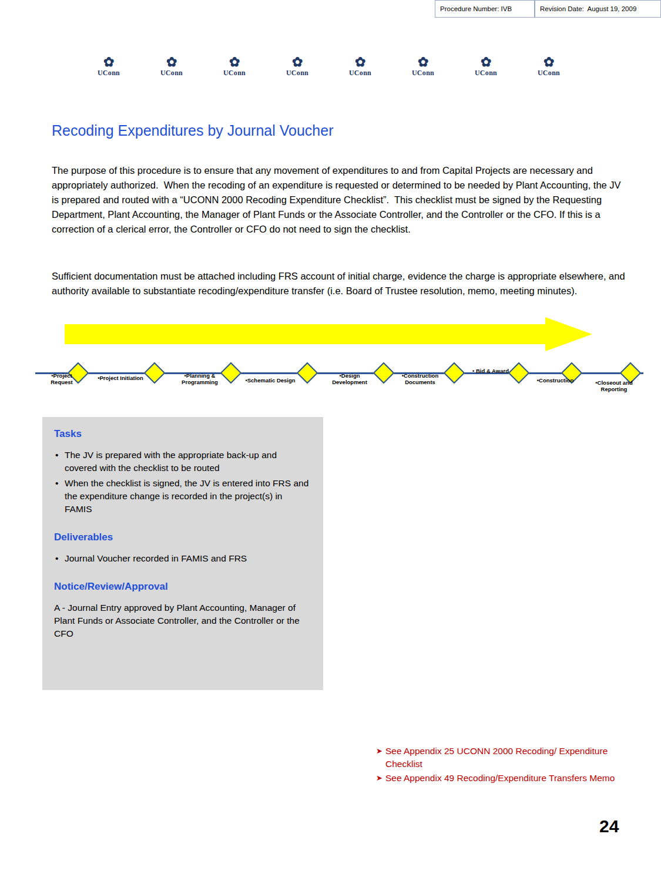Procedure Number: IVB
Revision Date: August 19, 2009
✿UConn
✿UConn
✿UConn
✿UConn
✿UConn
✿UConn
✿UConn
✿UConn
Recoding Expenditures by Journal Voucher
The purpose of this procedure is to ensure that any movement of expenditures to and from Capital Projects are necessary and appropriately authorized. When the recoding of an expenditure is requested or determined to be needed by Plant Accounting, the JV is prepared and routed with a “UCONN 2000 Recoding Expenditure Checklist”. This checklist must be signed by the Requesting Department, Plant Accounting, the Manager of Plant Funds or the Associate Controller, and the Controller or the CFO. If this is a correction of a clerical error, the Controller or CFO do not need to sign the checklist.
Sufficient documentation must be attached including FRS account of initial charge, evidence the charge is appropriate elsewhere, and authority available to substantiate recoding/expenditure transfer (i.e. Board of Trustee resolution, memo, meeting minutes).
•Project
Request
•Project Initiation
•Planning &
Programming
•Schematic Design
•Design
Development
•Construction
Documents
• Bid & Award
•Construction
•Closeout and
Reporting
Tasks
The JV is prepared with the appropriate back-up and covered with the checklist to be routed
When the checklist is signed, the JV is entered into FRS and the expenditure change is recorded in the project(s) in FAMIS
Deliverables
Journal Voucher recorded in FAMIS and FRS
Notice/Review/Approval
A - Journal Entry approved by Plant Accounting, Manager of Plant Funds or Associate Controller, and the Controller or the CFO
See Appendix 25 UCONN 2000 Recoding/ Expenditure Checklist
See Appendix 49 Recoding/Expenditure Transfers Memo
24